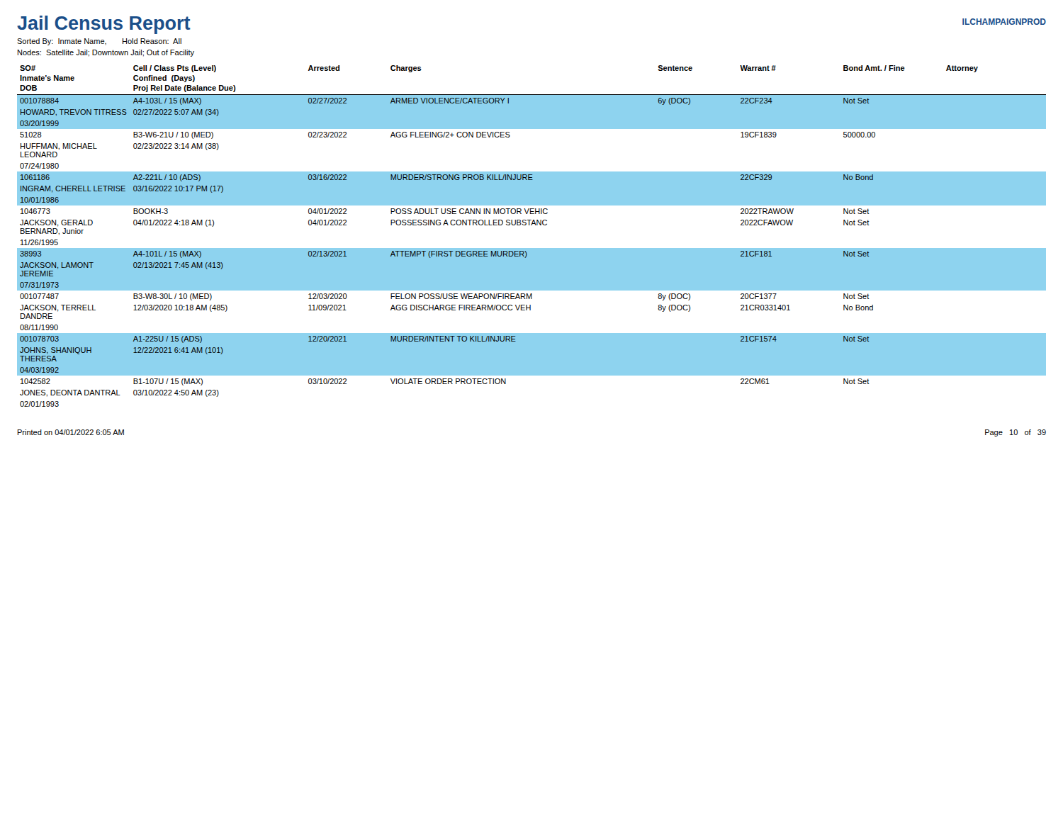Jail Census Report
ILCHAMPAIGNPROD
Sorted By: Inmate Name, Hold Reason: All
Nodes: Satellite Jail; Downtown Jail; Out of Facility
| SO# | Cell / Class Pts (Level) | Arrested | Charges | Sentence | Warrant # | Bond Amt. / Fine | Attorney |
| --- | --- | --- | --- | --- | --- | --- | --- |
| Inmate's Name | Confined (Days) | | | | | | |
| DOB | Proj Rel Date (Balance Due) | | | | | | |
| 001078884 | A4-103L / 15 (MAX) | 02/27/2022 | ARMED VIOLENCE/CATEGORY I | 6y (DOC) | 22CF234 | Not Set | |
| HOWARD, TREVON TITRESS | 02/27/2022 5:07 AM (34) | | | | | | |
| 03/20/1999 | | | | | | | |
| 51028 | B3-W6-21U / 10 (MED) | 02/23/2022 | AGG FLEEING/2+ CON DEVICES | | 19CF1839 | 50000.00 | |
| HUFFMAN, MICHAEL LEONARD | 02/23/2022 3:14 AM (38) | | | | | | |
| 07/24/1980 | | | | | | | |
| 1061186 | A2-221L / 10 (ADS) | 03/16/2022 | MURDER/STRONG PROB KILL/INJURE | | 22CF329 | No Bond | |
| INGRAM, CHERELL LETRISE | 03/16/2022 10:17 PM (17) | | | | | | |
| 10/01/1986 | | | | | | | |
| 1046773 | BOOKH-3 | 04/01/2022 | POSS ADULT USE CANN IN MOTOR VEHIC | | 2022TRAWOW | Not Set | |
| JACKSON, GERALD BERNARD, Junior | 04/01/2022 4:18 AM (1) | 04/01/2022 | POSSESSING A CONTROLLED SUBSTANC | | 2022CFAWOW | Not Set | |
| 11/26/1995 | | | | | | | |
| 38993 | A4-101L / 15 (MAX) | 02/13/2021 | ATTEMPT (FIRST DEGREE MURDER) | | 21CF181 | Not Set | |
| JACKSON, LAMONT JEREMIE | 02/13/2021 7:45 AM (413) | | | | | | |
| 07/31/1973 | | | | | | | |
| 001077487 | B3-W8-30L / 10 (MED) | 12/03/2020 | FELON POSS/USE WEAPON/FIREARM | 8y (DOC) | 20CF1377 | Not Set | |
| JACKSON, TERRELL DANDRE | 12/03/2020 10:18 AM (485) | 11/09/2021 | AGG DISCHARGE FIREARM/OCC VEH | 8y (DOC) | 21CR0331401 | No Bond | |
| 08/11/1990 | | | | | | | |
| 001078703 | A1-225U / 15 (ADS) | 12/20/2021 | MURDER/INTENT TO KILL/INJURE | | 21CF1574 | Not Set | |
| JOHNS, SHANIQUH THERESA | 12/22/2021 6:41 AM (101) | | | | | | |
| 04/03/1992 | | | | | | | |
| 1042582 | B1-107U / 15 (MAX) | 03/10/2022 | VIOLATE ORDER PROTECTION | | 22CM61 | Not Set | |
| JONES, DEONTA DANTRAL | 03/10/2022 4:50 AM (23) | | | | | | |
| 02/01/1993 | | | | | | | |
Printed on 04/01/2022 6:05 AM Page 10 of 39